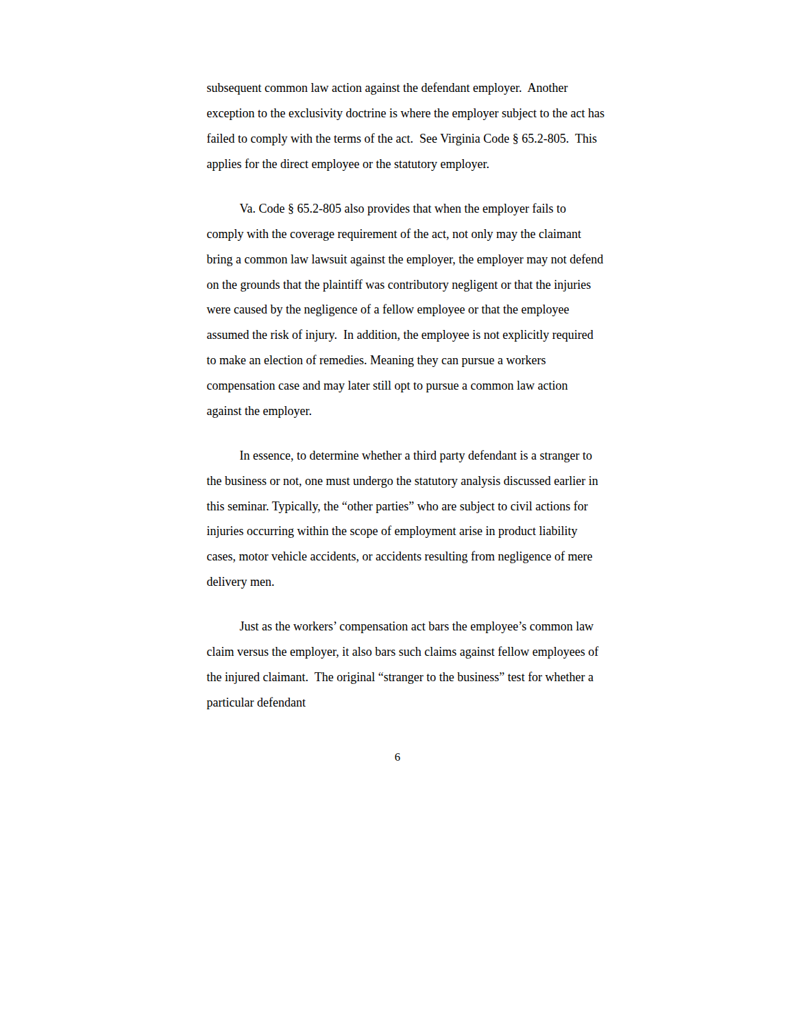subsequent common law action against the defendant employer. Another exception to the exclusivity doctrine is where the employer subject to the act has failed to comply with the terms of the act. See Virginia Code § 65.2-805. This applies for the direct employee or the statutory employer.
Va. Code § 65.2-805 also provides that when the employer fails to comply with the coverage requirement of the act, not only may the claimant bring a common law lawsuit against the employer, the employer may not defend on the grounds that the plaintiff was contributory negligent or that the injuries were caused by the negligence of a fellow employee or that the employee assumed the risk of injury. In addition, the employee is not explicitly required to make an election of remedies. Meaning they can pursue a workers compensation case and may later still opt to pursue a common law action against the employer.
In essence, to determine whether a third party defendant is a stranger to the business or not, one must undergo the statutory analysis discussed earlier in this seminar. Typically, the “other parties” who are subject to civil actions for injuries occurring within the scope of employment arise in product liability cases, motor vehicle accidents, or accidents resulting from negligence of mere delivery men.
Just as the workers’ compensation act bars the employee’s common law claim versus the employer, it also bars such claims against fellow employees of the injured claimant. The original “stranger to the business” test for whether a particular defendant
6